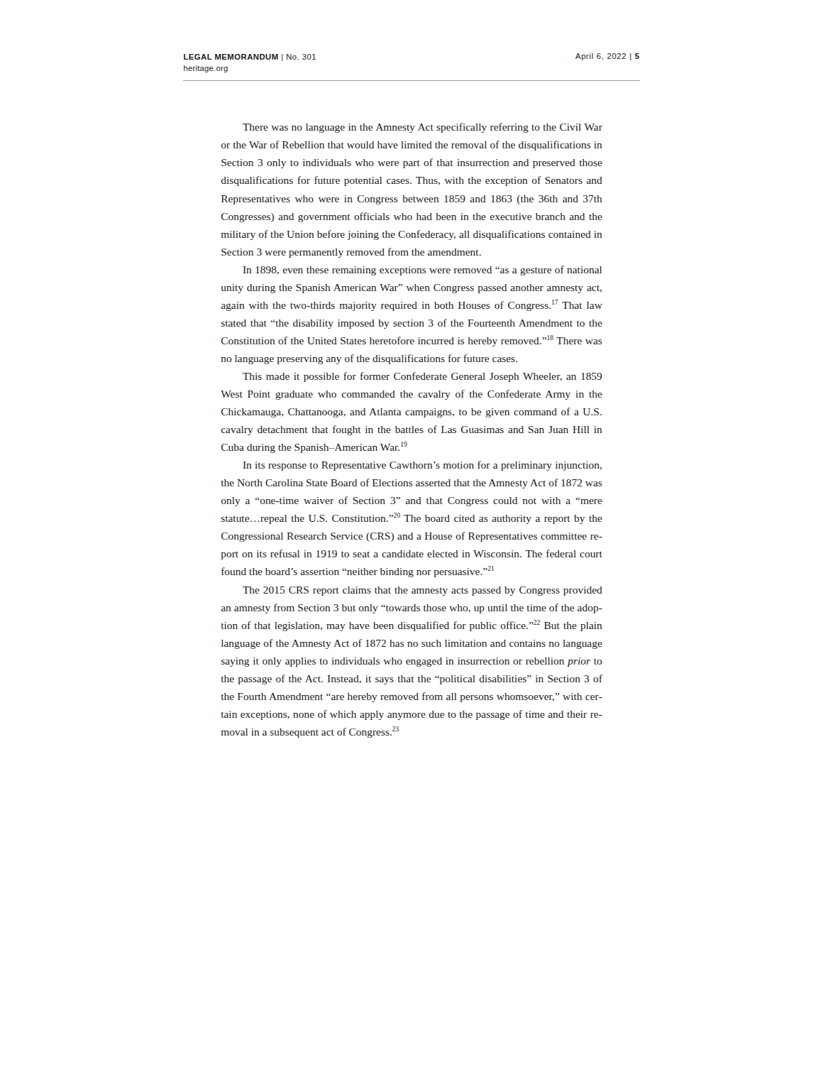Legal Memorandum | No. 301
heritage.org
April 6, 2022 | 5
There was no language in the Amnesty Act specifically referring to the Civil War or the War of Rebellion that would have limited the removal of the disqualifications in Section 3 only to individuals who were part of that insurrection and preserved those disqualifications for future potential cases. Thus, with the exception of Senators and Representatives who were in Congress between 1859 and 1863 (the 36th and 37th Congresses) and government officials who had been in the executive branch and the military of the Union before joining the Confederacy, all disqualifications contained in Section 3 were permanently removed from the amendment.
In 1898, even these remaining exceptions were removed “as a gesture of national unity during the Spanish American War” when Congress passed another amnesty act, again with the two-thirds majority required in both Houses of Congress.17 That law stated that “the disability imposed by section 3 of the Fourteenth Amendment to the Constitution of the United States heretofore incurred is hereby removed.”18 There was no language preserving any of the disqualifications for future cases.
This made it possible for former Confederate General Joseph Wheeler, an 1859 West Point graduate who commanded the cavalry of the Confederate Army in the Chickamauga, Chattanooga, and Atlanta campaigns, to be given command of a U.S. cavalry detachment that fought in the battles of Las Guasimas and San Juan Hill in Cuba during the Spanish–American War.19
In its response to Representative Cawthorn’s motion for a preliminary injunction, the North Carolina State Board of Elections asserted that the Amnesty Act of 1872 was only a “one-time waiver of Section 3” and that Congress could not with a “mere statute…repeal the U.S. Constitution.”20 The board cited as authority a report by the Congressional Research Service (CRS) and a House of Representatives committee report on its refusal in 1919 to seat a candidate elected in Wisconsin. The federal court found the board’s assertion “neither binding nor persuasive.”21
The 2015 CRS report claims that the amnesty acts passed by Congress provided an amnesty from Section 3 but only “towards those who, up until the time of the adoption of that legislation, may have been disqualified for public office.”22 But the plain language of the Amnesty Act of 1872 has no such limitation and contains no language saying it only applies to individuals who engaged in insurrection or rebellion prior to the passage of the Act. Instead, it says that the “political disabilities” in Section 3 of the Fourth Amendment “are hereby removed from all persons whomsoever,” with certain exceptions, none of which apply anymore due to the passage of time and their removal in a subsequent act of Congress.23